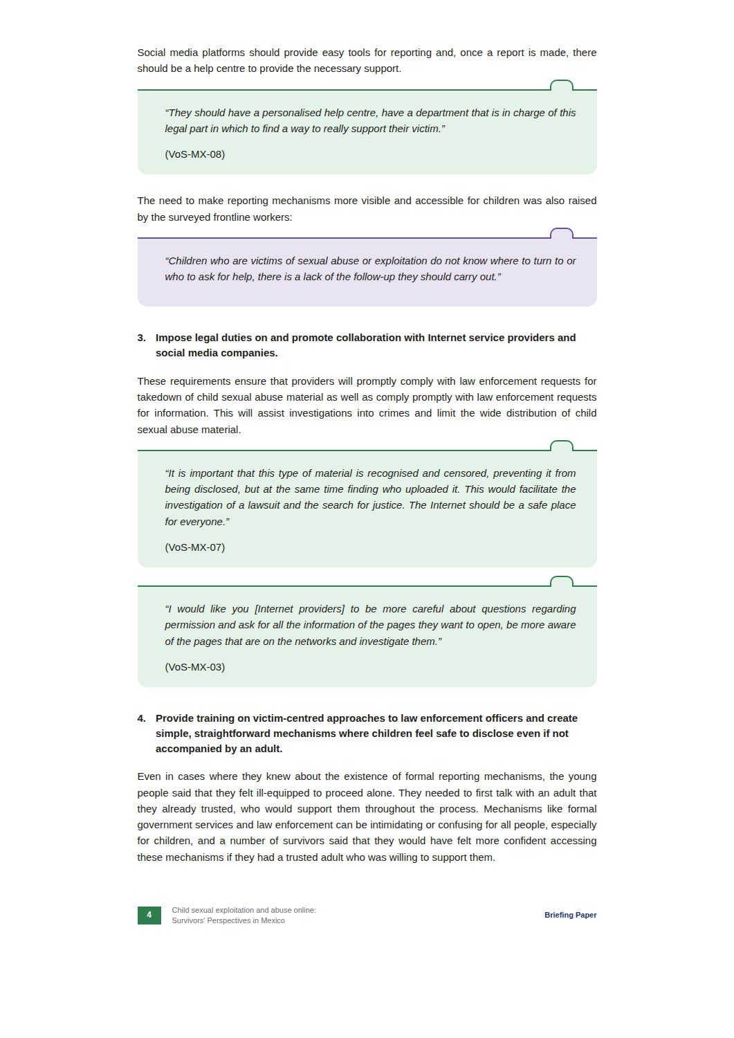Social media platforms should provide easy tools for reporting and, once a report is made, there should be a help centre to provide the necessary support.
“They should have a personalised help centre, have a department that is in charge of this legal part in which to find a way to really support their victim.”
(VoS-MX-08)
The need to make reporting mechanisms more visible and accessible for children was also raised by the surveyed frontline workers:
“Children who are victims of sexual abuse or exploitation do not know where to turn to or who to ask for help, there is a lack of the follow-up they should carry out.”
3. Impose legal duties on and promote collaboration with Internet service providers and social media companies.
These requirements ensure that providers will promptly comply with law enforcement requests for takedown of child sexual abuse material as well as comply promptly with law enforcement requests for information. This will assist investigations into crimes and limit the wide distribution of child sexual abuse material.
“It is important that this type of material is recognised and censored, preventing it from being disclosed, but at the same time finding who uploaded it. This would facilitate the investigation of a lawsuit and the search for justice. The Internet should be a safe place for everyone.”
(VoS-MX-07)
“I would like you [Internet providers] to be more careful about questions regarding permission and ask for all the information of the pages they want to open, be more aware of the pages that are on the networks and investigate them.”
(VoS-MX-03)
4. Provide training on victim-centred approaches to law enforcement officers and create simple, straightforward mechanisms where children feel safe to disclose even if not accompanied by an adult.
Even in cases where they knew about the existence of formal reporting mechanisms, the young people said that they felt ill-equipped to proceed alone. They needed to first talk with an adult that they already trusted, who would support them throughout the process. Mechanisms like formal government services and law enforcement can be intimidating or confusing for all people, especially for children, and a number of survivors said that they would have felt more confident accessing these mechanisms if they had a trusted adult who was willing to support them.
4
Child sexual exploitation and abuse online:
Survivors' Perspectives in Mexico
Briefing Paper